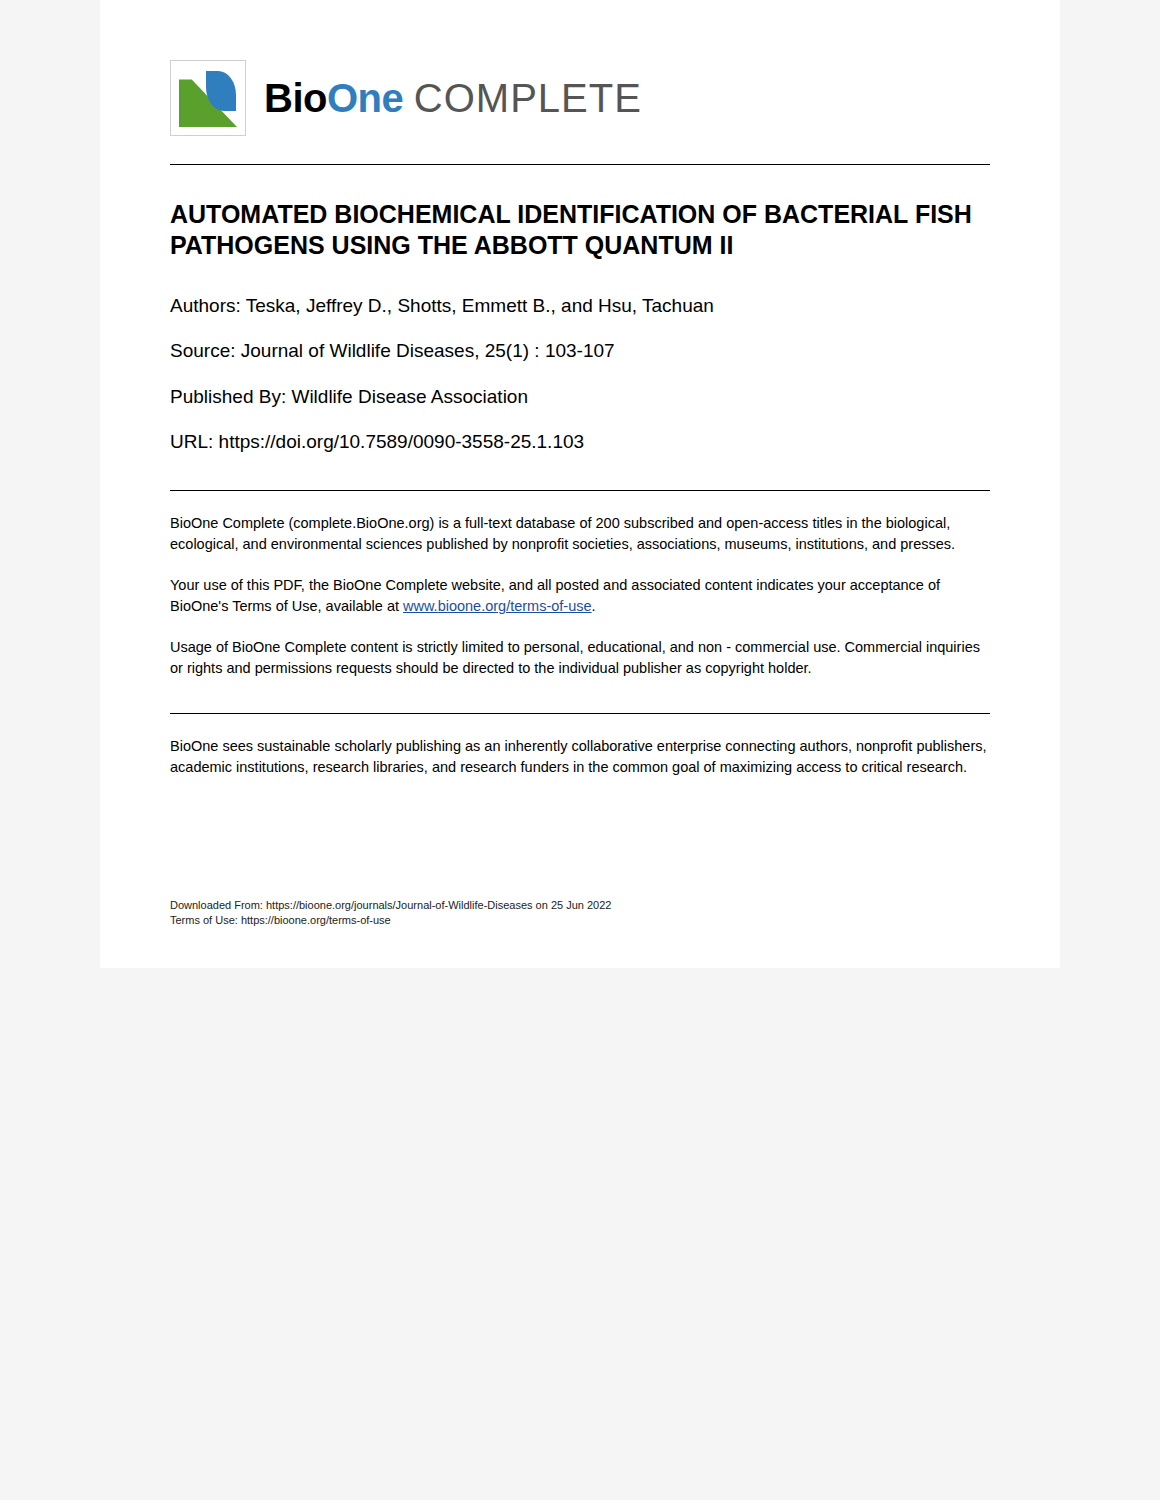Bio One COMPLETE
Automated Biochemical Identification of Bacterial Fish Pathogens Using the Abbott Quantum II
Authors: Teska, Jeffrey D., Shotts, Emmett B., and Hsu, Tachuan
Source: Journal of Wildlife Diseases, 25(1) : 103-107
Published By: Wildlife Disease Association
URL: https://doi.org/10.7589/0090-3558-25.1.103
BioOne Complete (complete.BioOne.org) is a full-text database of 200 subscribed and open-access titles in the biological, ecological, and environmental sciences published by nonprofit societies, associations, museums, institutions, and presses.
Your use of this PDF, the BioOne Complete website, and all posted and associated content indicates your acceptance of BioOne's Terms of Use, available at www.bioone.org/terms-of-use.
Usage of BioOne Complete content is strictly limited to personal, educational, and non - commercial use. Commercial inquiries or rights and permissions requests should be directed to the individual publisher as copyright holder.
BioOne sees sustainable scholarly publishing as an inherently collaborative enterprise connecting authors, nonprofit publishers, academic institutions, research libraries, and research funders in the common goal of maximizing access to critical research.
Downloaded From: https://bioone.org/journals/Journal-of-Wildlife-Diseases on 25 Jun 2022
Terms of Use: https://bioone.org/terms-of-use